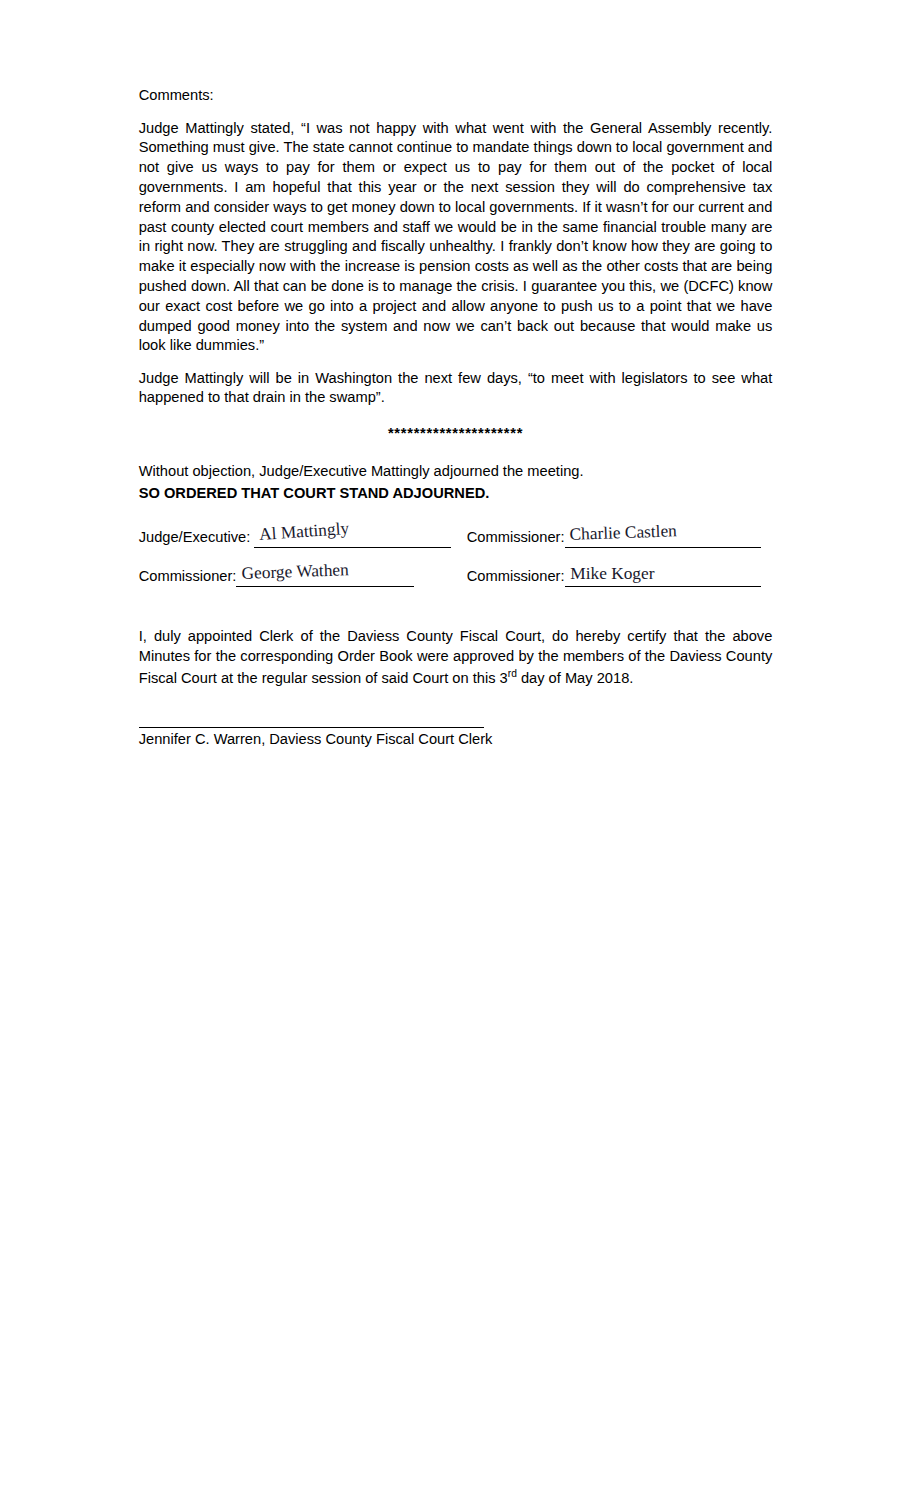Comments:
Judge Mattingly stated, “I was not happy with what went with the General Assembly recently. Something must give. The state cannot continue to mandate things down to local government and not give us ways to pay for them or expect us to pay for them out of the pocket of local governments. I am hopeful that this year or the next session they will do comprehensive tax reform and consider ways to get money down to local governments. If it wasn’t for our current and past county elected court members and staff we would be in the same financial trouble many are in right now. They are struggling and fiscally unhealthy. I frankly don’t know how they are going to make it especially now with the increase is pension costs as well as the other costs that are being pushed down. All that can be done is to manage the crisis. I guarantee you this, we (DCFC) know our exact cost before we go into a project and allow anyone to push us to a point that we have dumped good money into the system and now we can’t back out because that would make us look like dummies.”
Judge Mattingly will be in Washington the next few days, “to meet with legislators to see what happened to that drain in the swamp”.
*********************
Without objection, Judge/Executive Mattingly adjourned the meeting.
SO ORDERED THAT COURT STAND ADJOURNED.
| Judge/Executive: Al Mattingly | Commissioner: Charlie Castlen |
| Commissioner: George Wathen | Commissioner: Mike Koger |
I, duly appointed Clerk of the Daviess County Fiscal Court, do hereby certify that the above Minutes for the corresponding Order Book were approved by the members of the Daviess County Fiscal Court at the regular session of said Court on this 3rd day of May 2018.
Jennifer C. Warren, Daviess County Fiscal Court Clerk